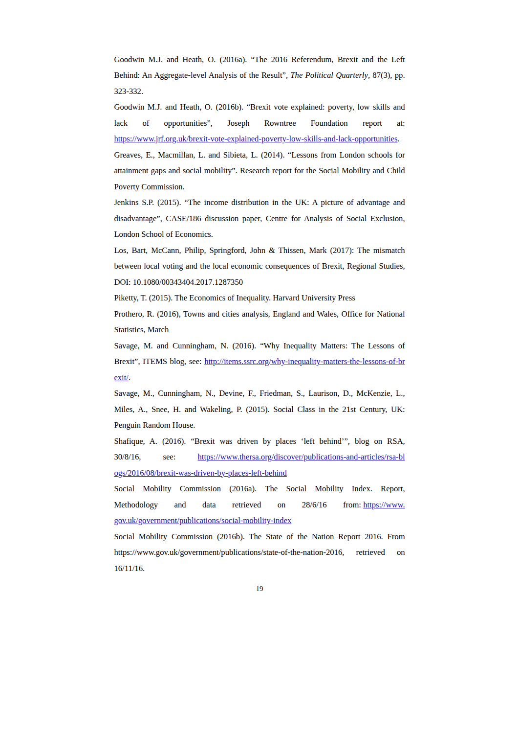Goodwin M.J. and Heath, O. (2016a). “The 2016 Referendum, Brexit and the Left Behind: An Aggregate-level Analysis of the Result”, The Political Quarterly, 87(3), pp. 323-332.
Goodwin M.J. and Heath, O. (2016b). “Brexit vote explained: poverty, low skills and lack of opportunities”, Joseph Rowntree Foundation report at: https://www.jrf.org.uk/brexit-vote-explained-poverty-low-skills-and-lack-opportunities.
Greaves, E., Macmillan, L. and Sibieta, L. (2014). “Lessons from London schools for attainment gaps and social mobility”. Research report for the Social Mobility and Child Poverty Commission.
Jenkins S.P. (2015). “The income distribution in the UK: A picture of advantage and disadvantage”, CASE/186 discussion paper, Centre for Analysis of Social Exclusion, London School of Economics.
Los, Bart, McCann, Philip, Springford, John & Thissen, Mark (2017): The mismatch between local voting and the local economic consequences of Brexit, Regional Studies, DOI: 10.1080/00343404.2017.1287350
Piketty, T. (2015). The Economics of Inequality. Harvard University Press
Prothero, R. (2016), Towns and cities analysis, England and Wales, Office for National Statistics, March
Savage, M. and Cunningham, N. (2016). “Why Inequality Matters: The Lessons of Brexit”, ITEMS blog, see: http://items.ssrc.org/why-inequality-matters-the-lessons-of-brexit/.
Savage, M., Cunningham, N., Devine, F., Friedman, S., Laurison, D., McKenzie, L., Miles, A., Snee, H. and Wakeling, P. (2015). Social Class in the 21st Century, UK: Penguin Random House.
Shafique, A. (2016). “Brexit was driven by places ‘left behind’”, blog on RSA, 30/8/16, see: https://www.thersa.org/discover/publications-and-articles/rsa-blogs/2016/08/brexit-was-driven-by-places-left-behind
Social Mobility Commission (2016a). The Social Mobility Index. Report, Methodology and data retrieved on 28/6/16 from: https://www.gov.uk/government/publications/social-mobility-index
Social Mobility Commission (2016b). The State of the Nation Report 2016. From https://www.gov.uk/government/publications/state-of-the-nation-2016, retrieved on 16/11/16.
19